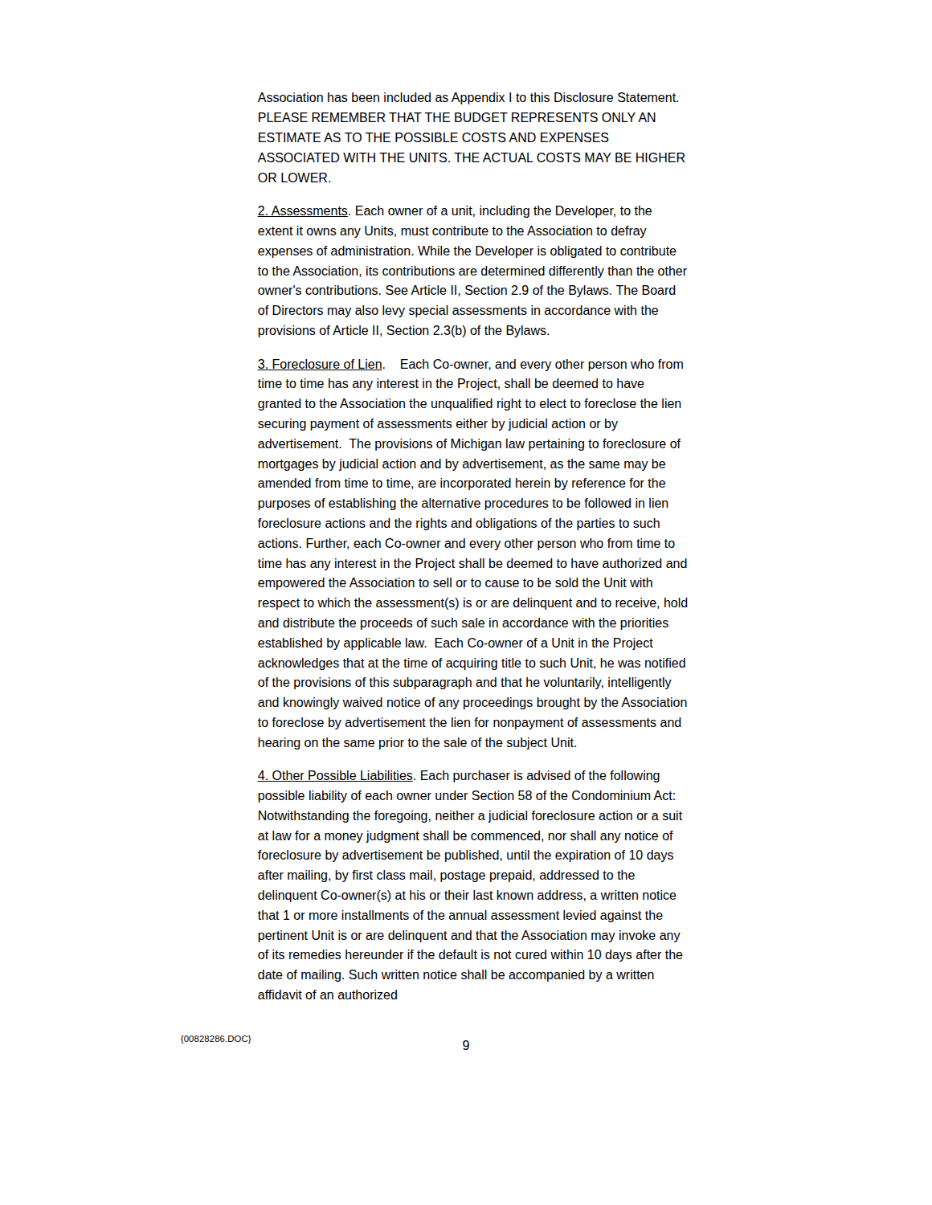Association has been included as Appendix I to this Disclosure Statement. PLEASE REMEMBER THAT THE BUDGET REPRESENTS ONLY AN ESTIMATE AS TO THE POSSIBLE COSTS AND EXPENSES ASSOCIATED WITH THE UNITS. THE ACTUAL COSTS MAY BE HIGHER OR LOWER.
2. Assessments. Each owner of a unit, including the Developer, to the extent it owns any Units, must contribute to the Association to defray expenses of administration. While the Developer is obligated to contribute to the Association, its contributions are determined differently than the other owner's contributions. See Article II, Section 2.9 of the Bylaws. The Board of Directors may also levy special assessments in accordance with the provisions of Article II, Section 2.3(b) of the Bylaws.
3. Foreclosure of Lien. Each Co-owner, and every other person who from time to time has any interest in the Project, shall be deemed to have granted to the Association the unqualified right to elect to foreclose the lien securing payment of assessments either by judicial action or by advertisement. The provisions of Michigan law pertaining to foreclosure of mortgages by judicial action and by advertisement, as the same may be amended from time to time, are incorporated herein by reference for the purposes of establishing the alternative procedures to be followed in lien foreclosure actions and the rights and obligations of the parties to such actions. Further, each Co-owner and every other person who from time to time has any interest in the Project shall be deemed to have authorized and empowered the Association to sell or to cause to be sold the Unit with respect to which the assessment(s) is or are delinquent and to receive, hold and distribute the proceeds of such sale in accordance with the priorities established by applicable law. Each Co-owner of a Unit in the Project acknowledges that at the time of acquiring title to such Unit, he was notified of the provisions of this subparagraph and that he voluntarily, intelligently and knowingly waived notice of any proceedings brought by the Association to foreclose by advertisement the lien for nonpayment of assessments and hearing on the same prior to the sale of the subject Unit.
4. Other Possible Liabilities. Each purchaser is advised of the following possible liability of each owner under Section 58 of the Condominium Act: Notwithstanding the foregoing, neither a judicial foreclosure action or a suit at law for a money judgment shall be commenced, nor shall any notice of foreclosure by advertisement be published, until the expiration of 10 days after mailing, by first class mail, postage prepaid, addressed to the delinquent Co-owner(s) at his or their last known address, a written notice that 1 or more installments of the annual assessment levied against the pertinent Unit is or are delinquent and that the Association may invoke any of its remedies hereunder if the default is not cured within 10 days after the date of mailing. Such written notice shall be accompanied by a written affidavit of an authorized
{00828286.DOC}
9